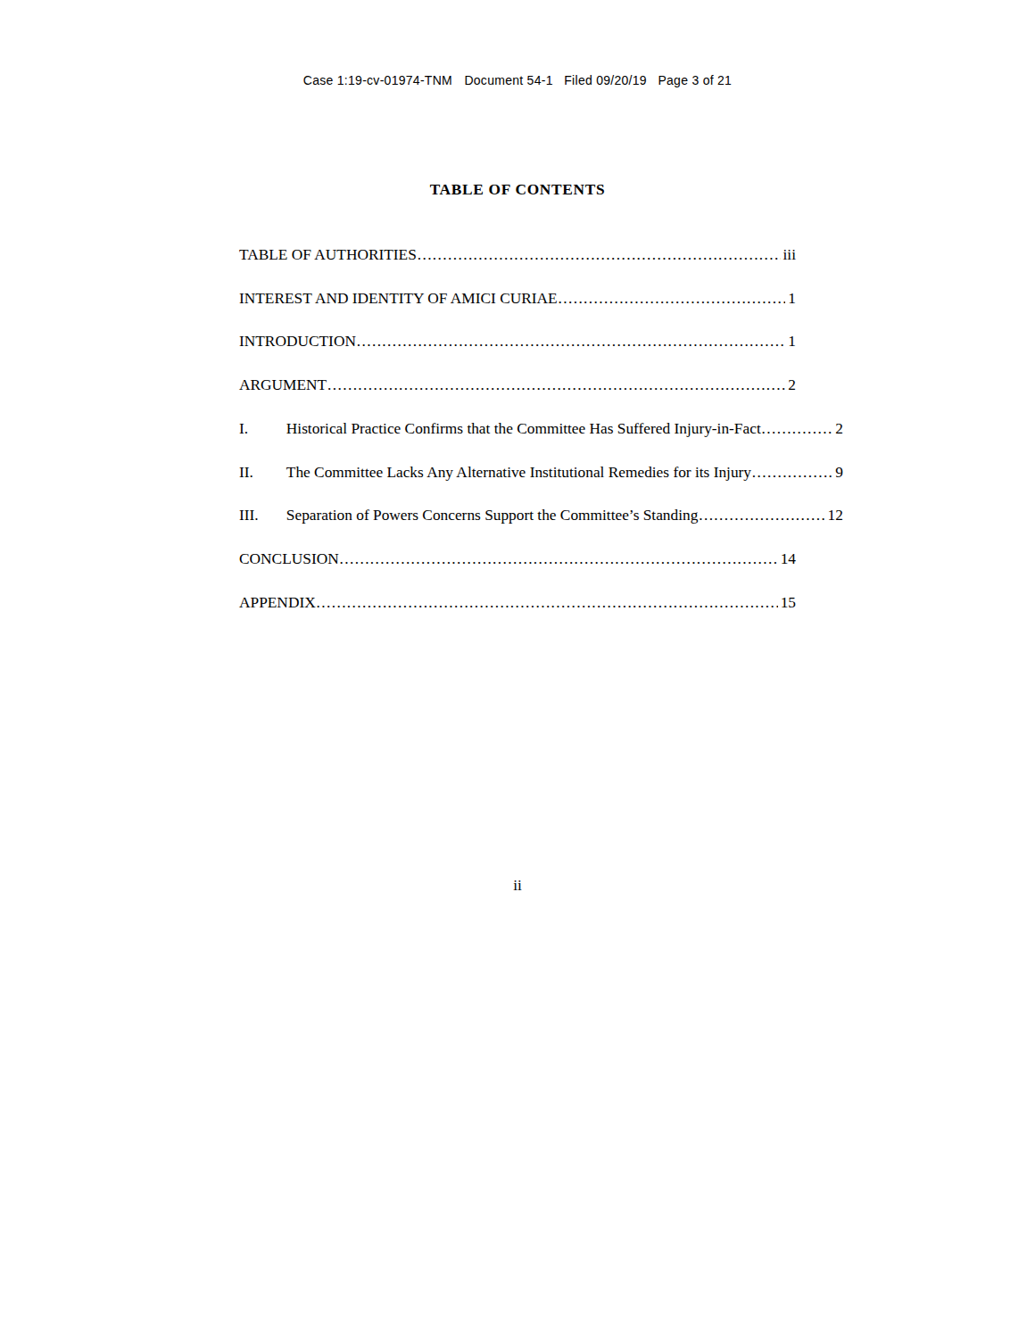Case 1:19-cv-01974-TNM Document 54-1 Filed 09/20/19 Page 3 of 21
TABLE OF CONTENTS
TABLE OF AUTHORITIES ......................................................................................................... iii
INTEREST AND IDENTITY OF AMICI CURIAE ...................................................................... 1
INTRODUCTION ......................................................................................................................... 1
ARGUMENT .............................................................................................................................. 2
I.
Historical Practice Confirms that the Committee Has Suffered Injury-in-Fact ............... 2
II.
The Committee Lacks Any Alternative Institutional Remedies for its Injury ................. 9
III.
Separation of Powers Concerns Support the Committee’s Standing ............................. 12
CONCLUSION ........................................................................................................................... 14
APPENDIX ................................................................................................................................ 15
ii